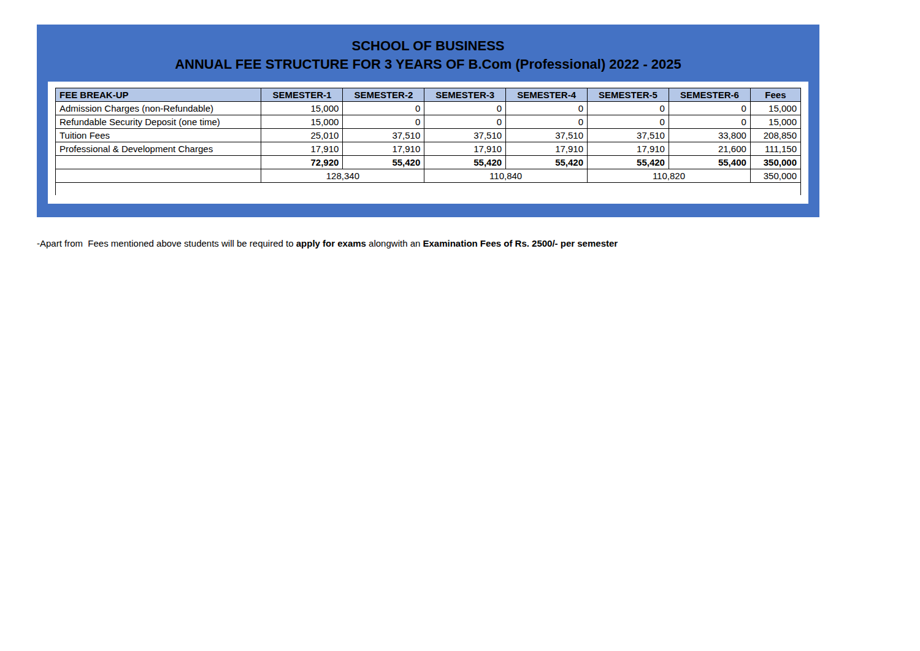SCHOOL OF BUSINESS
ANNUAL FEE STRUCTURE FOR 3 YEARS OF B.Com (Professional) 2022 - 2025
| FEE BREAK-UP | SEMESTER-1 | SEMESTER-2 | SEMESTER-3 | SEMESTER-4 | SEMESTER-5 | SEMESTER-6 | Fees |
| --- | --- | --- | --- | --- | --- | --- | --- |
| Admission Charges (non-Refundable) | 15,000 | 0 | 0 | 0 | 0 | 0 | 15,000 |
| Refundable Security Deposit (one time) | 15,000 | 0 | 0 | 0 | 0 | 0 | 15,000 |
| Tuition Fees | 25,010 | 37,510 | 37,510 | 37,510 | 37,510 | 33,800 | 208,850 |
| Professional & Development Charges | 17,910 | 17,910 | 17,910 | 17,910 | 17,910 | 21,600 | 111,150 |
| | 72,920 | 55,420 | 55,420 | 55,420 | 55,420 | 55,400 | 350,000 |
| | 128,340 | 110,840 | 110,820 | 350,000 |
-Apart from Fees mentioned above students will be required to apply for exams alongwith an Examination Fees of Rs. 2500/- per semester